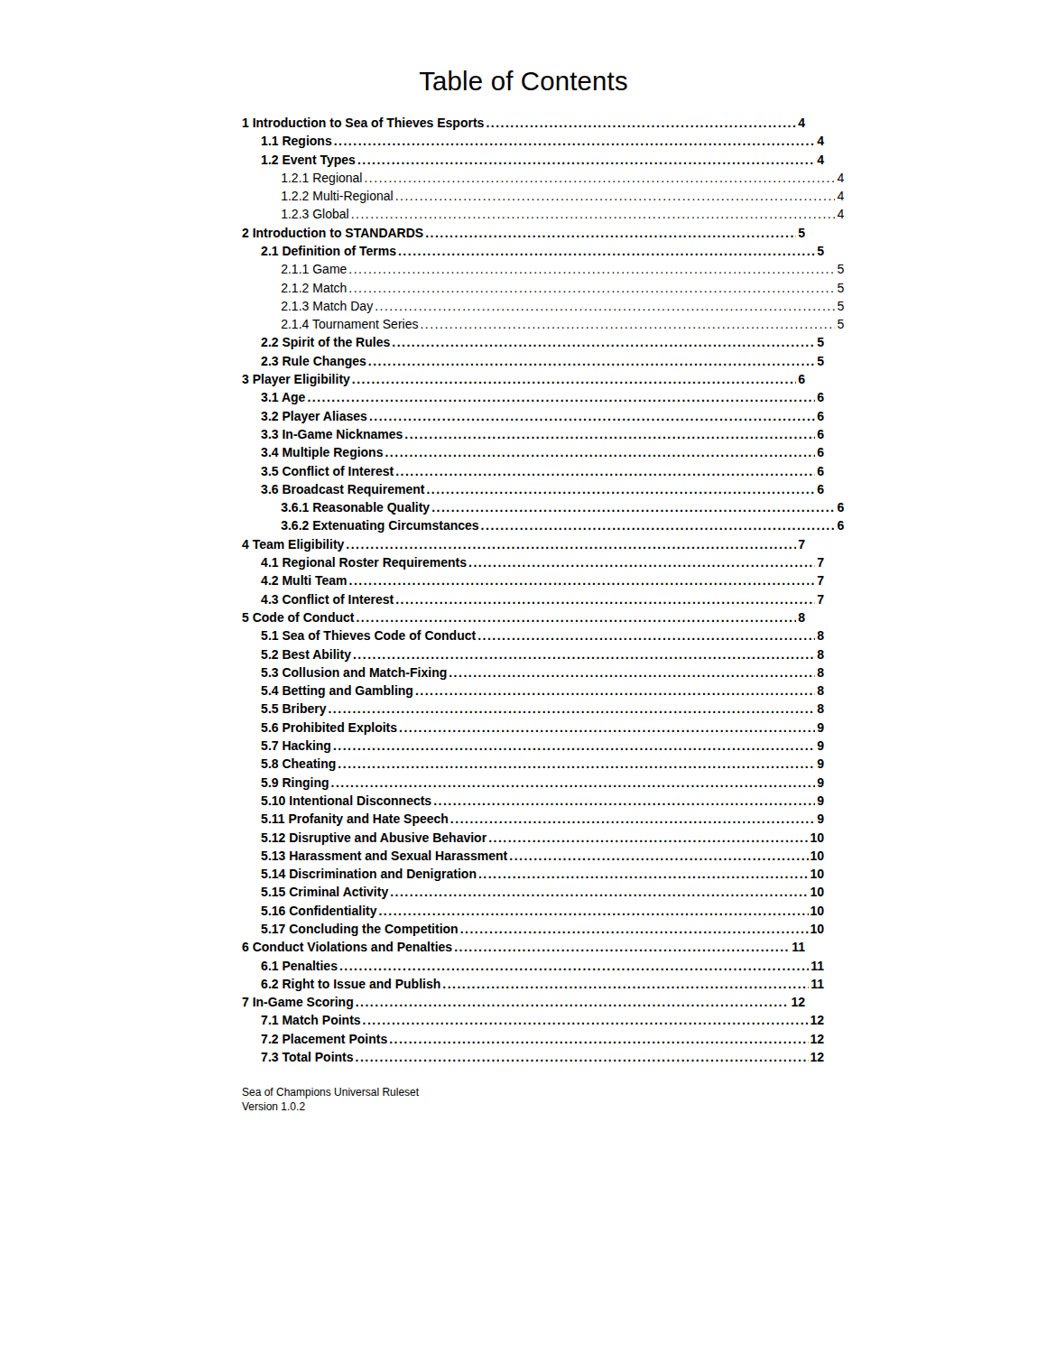Table of Contents
1 Introduction to Sea of Thieves Esports .................................................................................................. 4
1.1 Regions ................................................................................................................................. 4
1.2 Event Types ......................................................................................................................... 4
1.2.1 Regional ............................................................................................................................. 4
1.2.2 Multi-Regional ..................................................................................................................... 4
1.2.3 Global ................................................................................................................................. 4
2 Introduction to STANDARDS ......................................................................................................... 5
2.1 Definition of Terms ............................................................................................................. 5
2.1.1 Game .................................................................................................................................. 5
2.1.2 Match .................................................................................................................................. 5
2.1.3 Match Day ......................................................................................................................... 5
2.1.4 Tournament Series ............................................................................................................. 5
2.2 Spirit of the Rules ............................................................................................................... 5
2.3 Rule Changes ..................................................................................................................... 5
3 Player Eligibility ......................................................................................................................... 6
3.1 Age ....................................................................................................................................... 6
3.2 Player Aliases .................................................................................................................... 6
3.3 In-Game Nicknames .......................................................................................................... 6
3.4 Multiple Regions ............................................................................................................... 6
3.5 Conflict of Interest ............................................................................................................. 6
3.6 Broadcast Requirement ................................................................................................... 6
3.6.1 Reasonable Quality ......................................................................................................... 6
3.6.2 Extenuating Circumstances ......................................................................................... 6
4 Team Eligibility ........................................................................................................................... 7
4.1 Regional Roster Requirements ..................................................................................... 7
4.2 Multi Team ........................................................................................................................... 7
4.3 Conflict of Interest ............................................................................................................. 7
5 Code of Conduct ....................................................................................................................... 8
5.1 Sea of Thieves Code of Conduct ................................................................................. 8
5.2 Best Ability ......................................................................................................................... 8
5.3 Collusion and Match-Fixing ......................................................................................... 8
5.4 Betting and Gambling ....................................................................................................... 8
5.5 Bribery ................................................................................................................................. 8
5.6 Prohibited Exploits ............................................................................................................. 9
5.7 Hacking ............................................................................................................................... 9
5.8 Cheating .............................................................................................................................. 9
5.9 Ringing ................................................................................................................................ 9
5.10 Intentional Disconnects ................................................................................................. 9
5.11 Profanity and Hate Speech ....................................................................................... 9
5.12 Disruptive and Abusive Behavior ......................................................................... 10
5.13 Harassment and Sexual Harassment ................................................................... 10
5.14 Discrimination and Denigration ........................................................................... 10
5.15 Criminal Activity ............................................................................................................. 10
5.16 Confidentiality ................................................................................................................. 10
5.17 Concluding the Competition ..................................................................................... 10
6 Conduct Violations and Penalties ................................................................................................. 11
6.1 Penalties ............................................................................................................................. 11
6.2 Right to Issue and Publish ........................................................................................... 11
7 In-Game Scoring ....................................................................................................................... 12
7.1 Match Points ..................................................................................................................... 12
7.2 Placement Points ............................................................................................................. 12
7.3 Total Points ......................................................................................................................... 12
Sea of Champions Universal Ruleset
Version 1.0.2